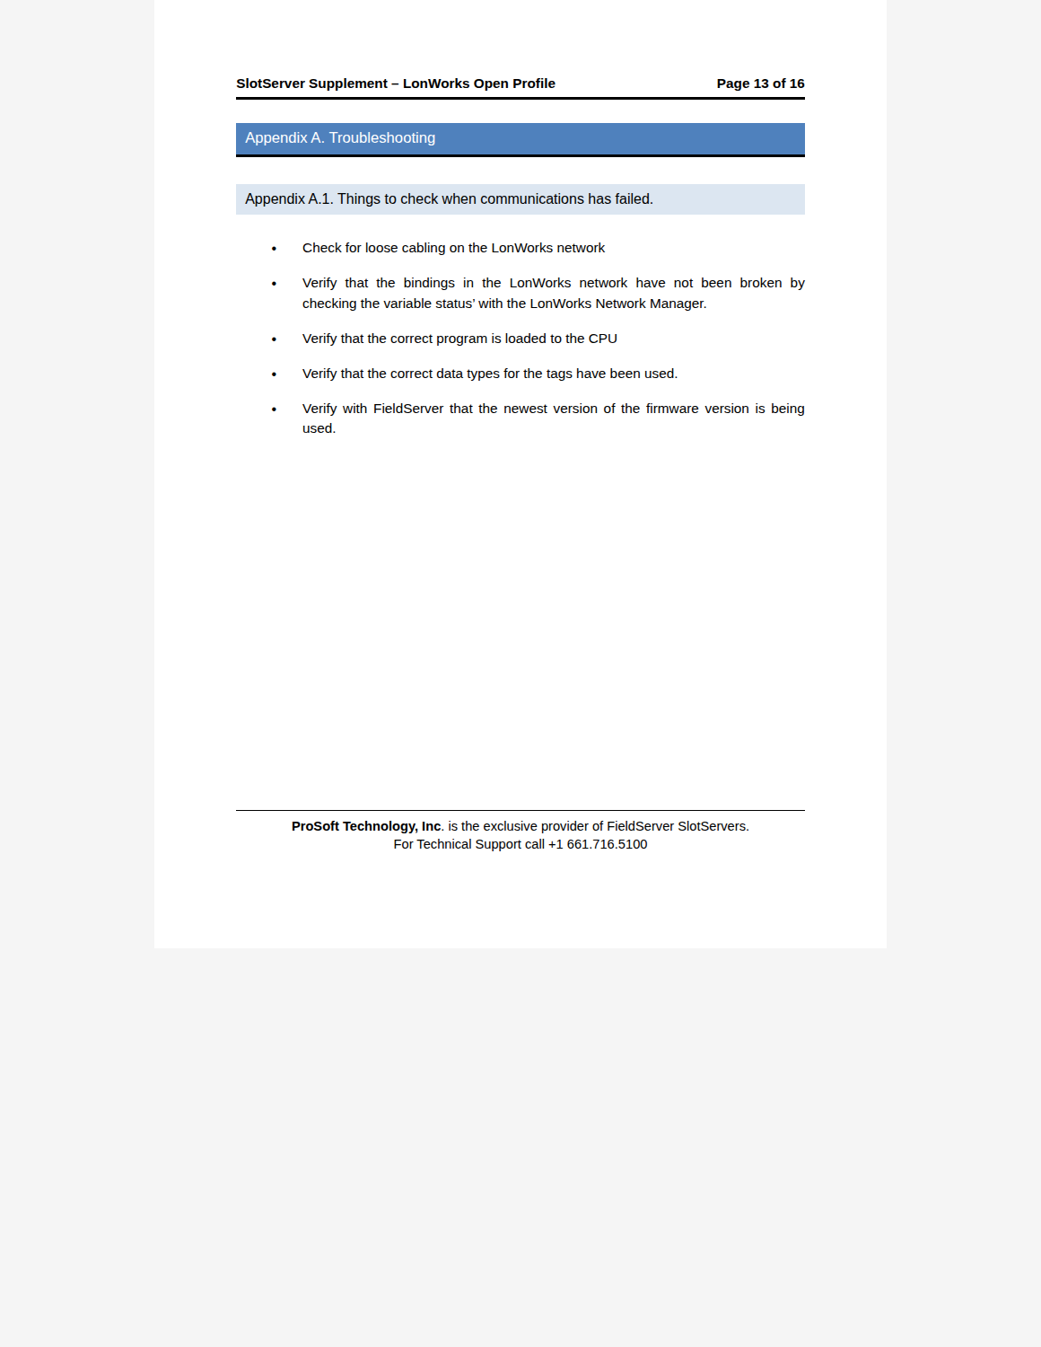SlotServer Supplement – LonWorks Open Profile Page 13 of 16
Appendix A. Troubleshooting
Appendix A.1. Things to check when communications has failed.
Check for loose cabling on the LonWorks network
Verify that the bindings in the LonWorks network have not been broken by checking the variable status’ with the LonWorks Network Manager.
Verify that the correct program is loaded to the CPU
Verify that the correct data types for the tags have been used.
Verify with FieldServer that the newest version of the firmware version is being used.
ProSoft Technology, Inc. is the exclusive provider of FieldServer SlotServers.
For Technical Support call +1 661.716.5100